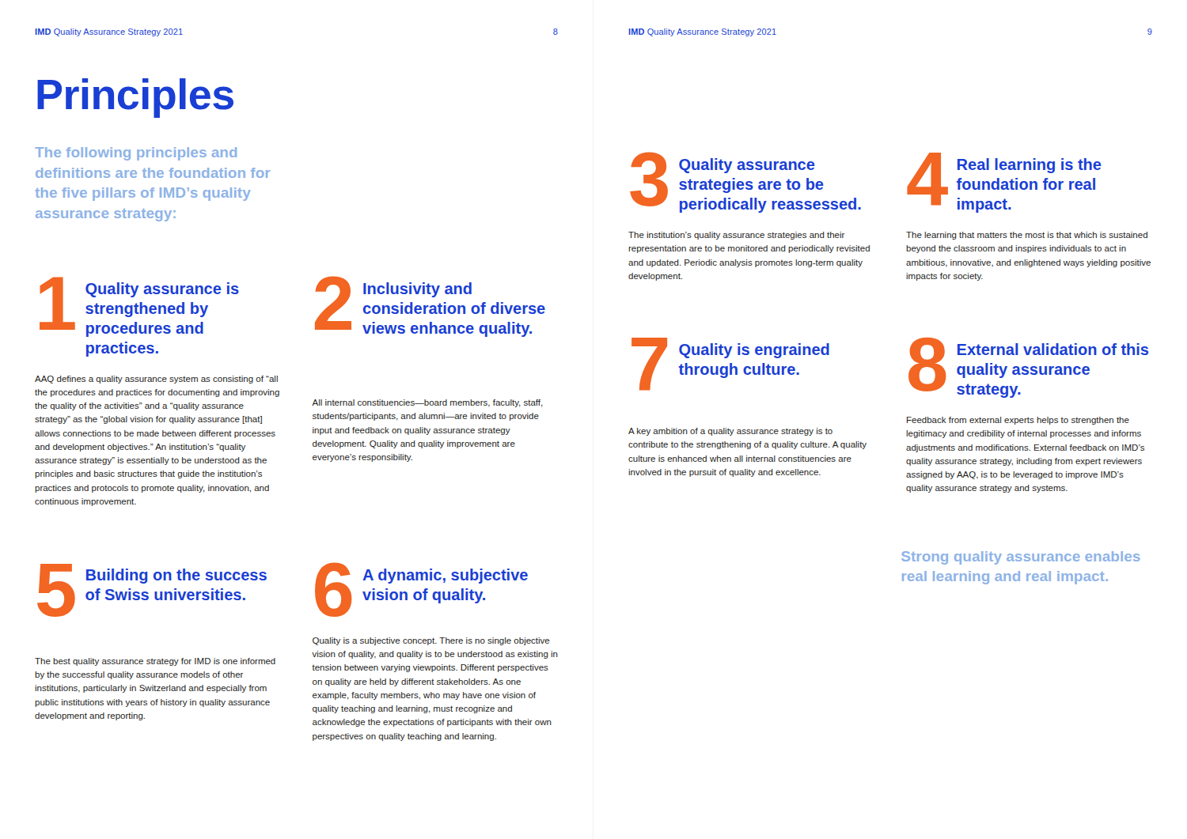IMD Quality Assurance Strategy 2021 8
Principles
The following principles and definitions are the foundation for the five pillars of IMD’s quality assurance strategy:
1
Quality assurance is strengthened by procedures and practices.
AAQ defines a quality assurance system as consisting of “all the procedures and practices for documenting and improving the quality of the activities” and a “quality assurance strategy” as the “global vision for quality assurance [that] allows connections to be made between different processes and development objectives.” An institution’s “quality assurance strategy” is essentially to be understood as the principles and basic structures that guide the institution’s practices and protocols to promote quality, innovation, and continuous improvement.
2
Inclusivity and consideration of diverse views enhance quality.
All internal constituencies—board members, faculty, staff, students/participants, and alumni—are invited to provide input and feedback on quality assurance strategy development. Quality and quality improvement are everyone’s responsibility.
5
Building on the success of Swiss universities.
The best quality assurance strategy for IMD is one informed by the successful quality assurance models of other institutions, particularly in Switzerland and especially from public institutions with years of history in quality assurance development and reporting.
6
A dynamic, subjective vision of quality.
Quality is a subjective concept. There is no single objective vision of quality, and quality is to be understood as existing in tension between varying viewpoints. Different perspectives on quality are held by different stakeholders. As one example, faculty members, who may have one vision of quality teaching and learning, must recognize and acknowledge the expectations of participants with their own perspectives on quality teaching and learning.
IMD Quality Assurance Strategy 2021 9
3
Quality assurance strategies are to be periodically reassessed.
The institution’s quality assurance strategies and their representation are to be monitored and periodically revisited and updated. Periodic analysis promotes long-term quality development.
4
Real learning is the foundation for real impact.
The learning that matters the most is that which is sustained beyond the classroom and inspires individuals to act in ambitious, innovative, and enlightened ways yielding positive impacts for society.
7
Quality is engrained through culture.
A key ambition of a quality assurance strategy is to contribute to the strengthening of a quality culture. A quality culture is enhanced when all internal constituencies are involved in the pursuit of quality and excellence.
8
External validation of this quality assurance strategy.
Feedback from external experts helps to strengthen the legitimacy and credibility of internal processes and informs adjustments and modifications. External feedback on IMD’s quality assurance strategy, including from expert reviewers assigned by AAQ, is to be leveraged to improve IMD’s quality assurance strategy and systems.
Strong quality assurance enables real learning and real impact.